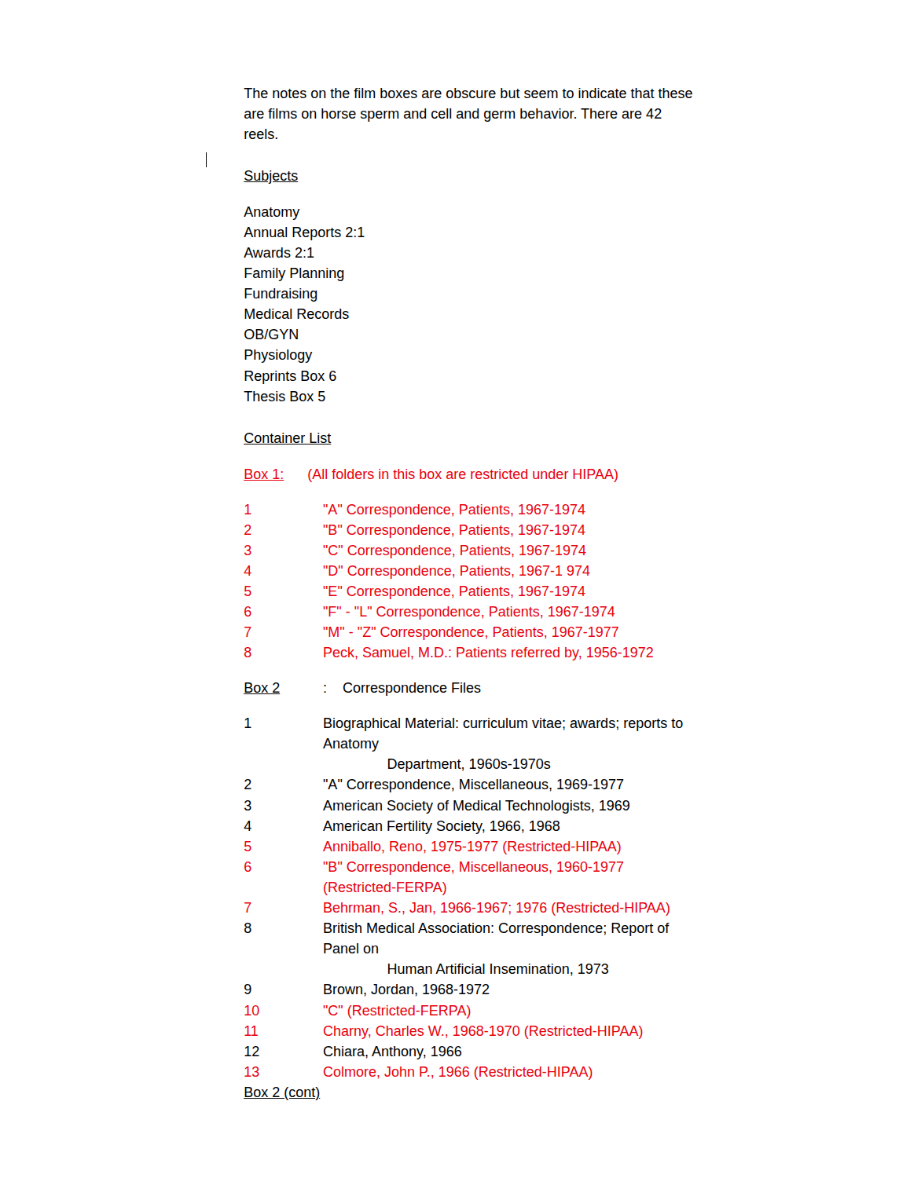The notes on the film boxes are obscure but seem to indicate that these are films on horse sperm and cell and germ behavior. There are 42 reels.
Subjects
Anatomy
Annual Reports 2:1
Awards 2:1
Family Planning
Fundraising
Medical Records
OB/GYN
Physiology
Reprints Box 6
Thesis Box 5
Container List
Box 1: (All folders in this box are restricted under HIPAA)
| 1 | "A" Correspondence, Patients, 1967-1974 |
| 2 | "B" Correspondence, Patients, 1967-1974 |
| 3 | "C" Correspondence, Patients, 1967-1974 |
| 4 | "D" Correspondence, Patients, 1967-1 974 |
| 5 | "E" Correspondence, Patients, 1967-1974 |
| 6 | "F" - "L" Correspondence, Patients, 1967-1974 |
| 7 | "M" - "Z" Correspondence, Patients, 1967-1977 |
| 8 | Peck, Samuel, M.D.: Patients referred by, 1956-1972 |
| Box 2 | : Correspondence Files |
| 1 | Biographical Material: curriculum vitae; awards; reports to Anatomy Department, 1960s-1970s |
| 2 | "A" Correspondence, Miscellaneous, 1969-1977 |
| 3 | American Society of Medical Technologists, 1969 |
| 4 | American Fertility Society, 1966, 1968 |
| 5 | Anniballo, Reno, 1975-1977 (Restricted-HIPAA) |
| 6 | "B" Correspondence, Miscellaneous, 1960-1977 (Restricted-FERPA) |
| 7 | Behrman, S., Jan, 1966-1967; 1976 (Restricted-HIPAA) |
| 8 | British Medical Association: Correspondence; Report of Panel on Human Artificial Insemination, 1973 |
| 9 | Brown, Jordan, 1968-1972 |
| 10 | "C" (Restricted-FERPA) |
| 11 | Charny, Charles W., 1968-1970 (Restricted-HIPAA) |
| 12 | Chiara, Anthony, 1966 |
| 13 | Colmore, John P., 1966 (Restricted-HIPAA) |
Box 2 (cont)